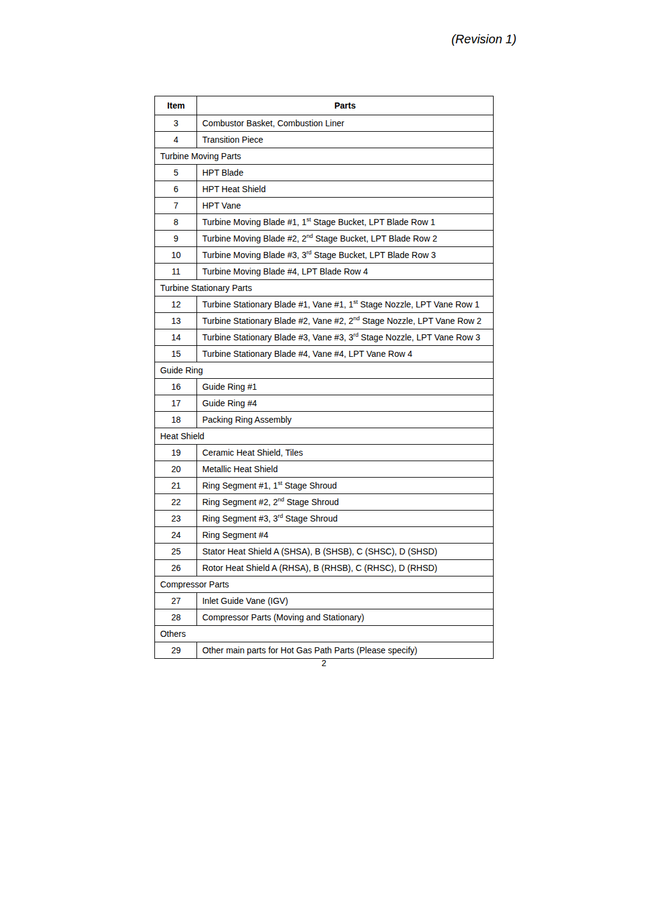(Revision 1)
| Item | Parts |
| --- | --- |
| 3 | Combustor Basket, Combustion Liner |
| 4 | Transition Piece |
| Turbine Moving Parts |
| 5 | HPT Blade |
| 6 | HPT Heat Shield |
| 7 | HPT Vane |
| 8 | Turbine Moving Blade #1, 1 st Stage Bucket, LPT Blade Row 1 |
| 9 | Turbine Moving Blade #2, 2 nd Stage Bucket, LPT Blade Row 2 |
| 10 | Turbine Moving Blade #3, 3 rd Stage Bucket, LPT Blade Row 3 |
| 11 | Turbine Moving Blade #4, LPT Blade Row 4 |
| Turbine Stationary Parts |
| 12 | Turbine Stationary Blade #1, Vane #1, 1 st Stage Nozzle, LPT Vane Row 1 |
| 13 | Turbine Stationary Blade #2, Vane #2, 2 nd Stage Nozzle, LPT Vane Row 2 |
| 14 | Turbine Stationary Blade #3, Vane #3, 3 rd Stage Nozzle, LPT Vane Row 3 |
| 15 | Turbine Stationary Blade #4, Vane #4, LPT Vane Row 4 |
| Guide Ring |
| 16 | Guide Ring #1 |
| 17 | Guide Ring #4 |
| 18 | Packing Ring Assembly |
| Heat Shield |
| 19 | Ceramic Heat Shield, Tiles |
| 20 | Metallic Heat Shield |
| 21 | Ring Segment #1, 1 st Stage Shroud |
| 22 | Ring Segment #2, 2 nd Stage Shroud |
| 23 | Ring Segment #3, 3 rd Stage Shroud |
| 24 | Ring Segment #4 |
| 25 | Stator Heat Shield A (SHSA), B (SHSB), C (SHSC), D (SHSD) |
| 26 | Rotor Heat Shield A (RHSA), B (RHSB), C (RHSC), D (RHSD) |
| Compressor Parts |
| 27 | Inlet Guide Vane (IGV) |
| 28 | Compressor Parts (Moving and Stationary) |
| Others |
| 29 | Other main parts for Hot Gas Path Parts (Please specify) |
2